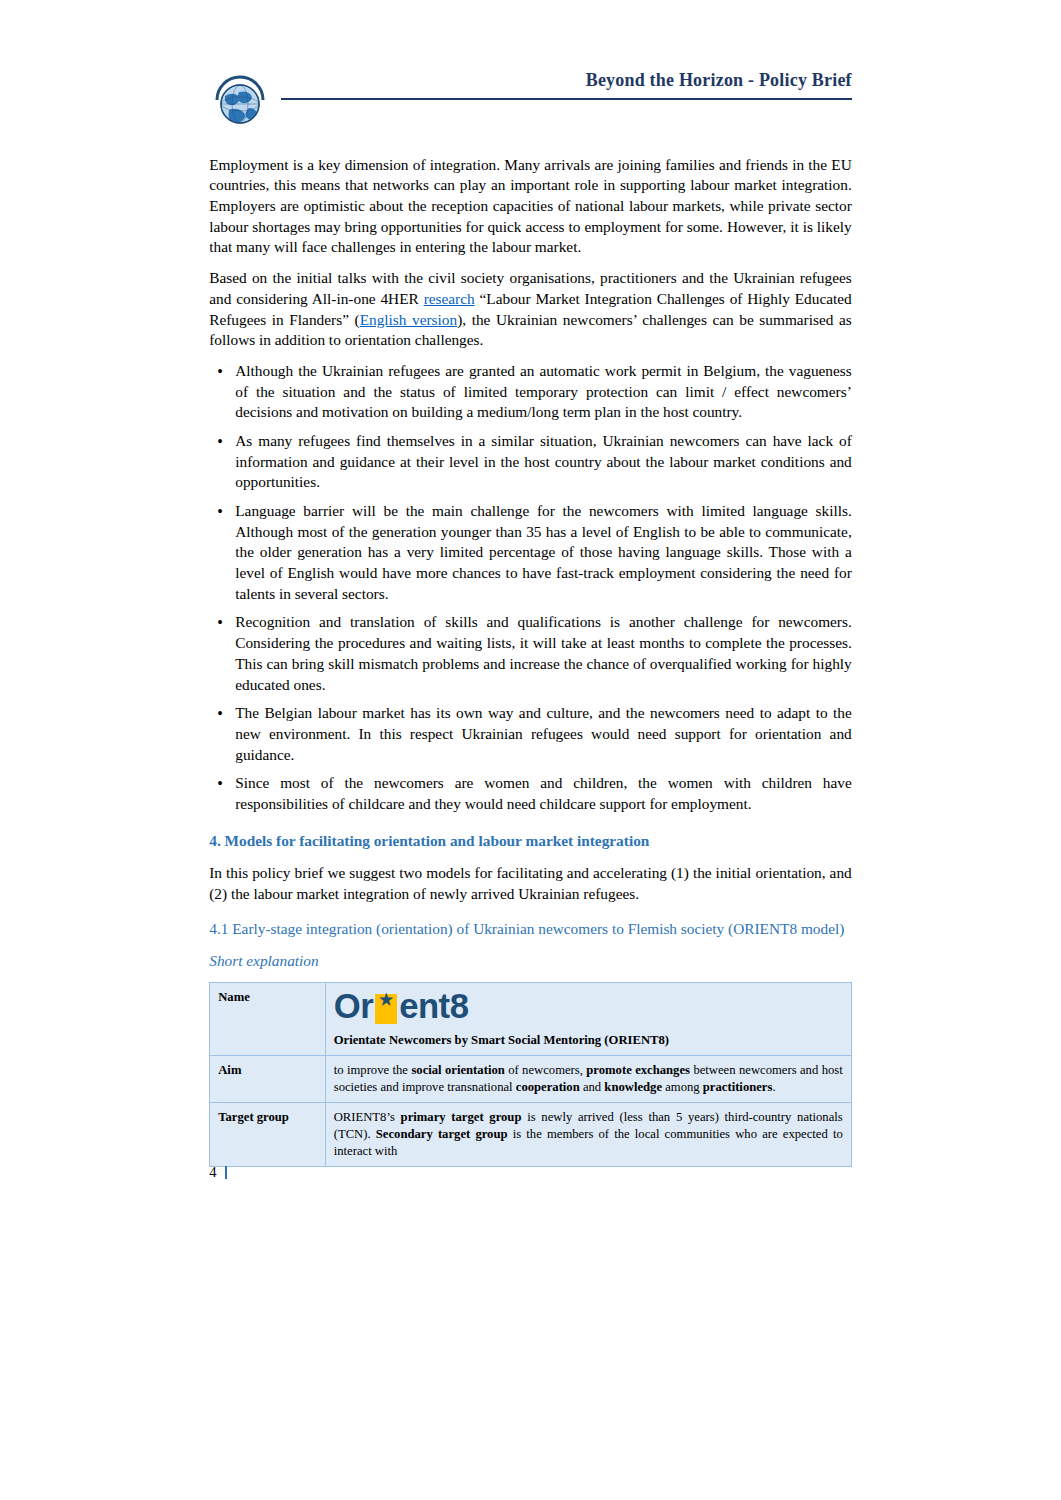Beyond the Horizon - Policy Brief
Employment is a key dimension of integration. Many arrivals are joining families and friends in the EU countries, this means that networks can play an important role in supporting labour market integration. Employers are optimistic about the reception capacities of national labour markets, while private sector labour shortages may bring opportunities for quick access to employment for some. However, it is likely that many will face challenges in entering the labour market.
Based on the initial talks with the civil society organisations, practitioners and the Ukrainian refugees and considering All-in-one 4HER research “Labour Market Integration Challenges of Highly Educated Refugees in Flanders” (English version), the Ukrainian newcomers’ challenges can be summarised as follows in addition to orientation challenges.
Although the Ukrainian refugees are granted an automatic work permit in Belgium, the vagueness of the situation and the status of limited temporary protection can limit / effect newcomers’ decisions and motivation on building a medium/long term plan in the host country.
As many refugees find themselves in a similar situation, Ukrainian newcomers can have lack of information and guidance at their level in the host country about the labour market conditions and opportunities.
Language barrier will be the main challenge for the newcomers with limited language skills. Although most of the generation younger than 35 has a level of English to be able to communicate, the older generation has a very limited percentage of those having language skills. Those with a level of English would have more chances to have fast-track employment considering the need for talents in several sectors.
Recognition and translation of skills and qualifications is another challenge for newcomers. Considering the procedures and waiting lists, it will take at least months to complete the processes. This can bring skill mismatch problems and increase the chance of overqualified working for highly educated ones.
The Belgian labour market has its own way and culture, and the newcomers need to adapt to the new environment. In this respect Ukrainian refugees would need support for orientation and guidance.
Since most of the newcomers are women and children, the women with children have responsibilities of childcare and they would need childcare support for employment.
4. Models for facilitating orientation and labour market integration
In this policy brief we suggest two models for facilitating and accelerating (1) the initial orientation, and (2) the labour market integration of newly arrived Ukrainian refugees.
4.1 Early-stage integration (orientation) of Ukrainian newcomers to Flemish society (ORIENT8 model)
Short explanation
| Name | Or ent8 Orientate Newcomers by Smart Social Mentoring (ORIENT8) |
| Aim | to improve the social orientation of newcomers, promote exchanges between newcomers and host societies and improve transnational cooperation and knowledge among practitioners . |
| Target group | ORIENT8’s primary target group is newly arrived (less than 5 years) third-country nationals (TCN). Secondary target group is the members of the local communities who are expected to interact with |
4